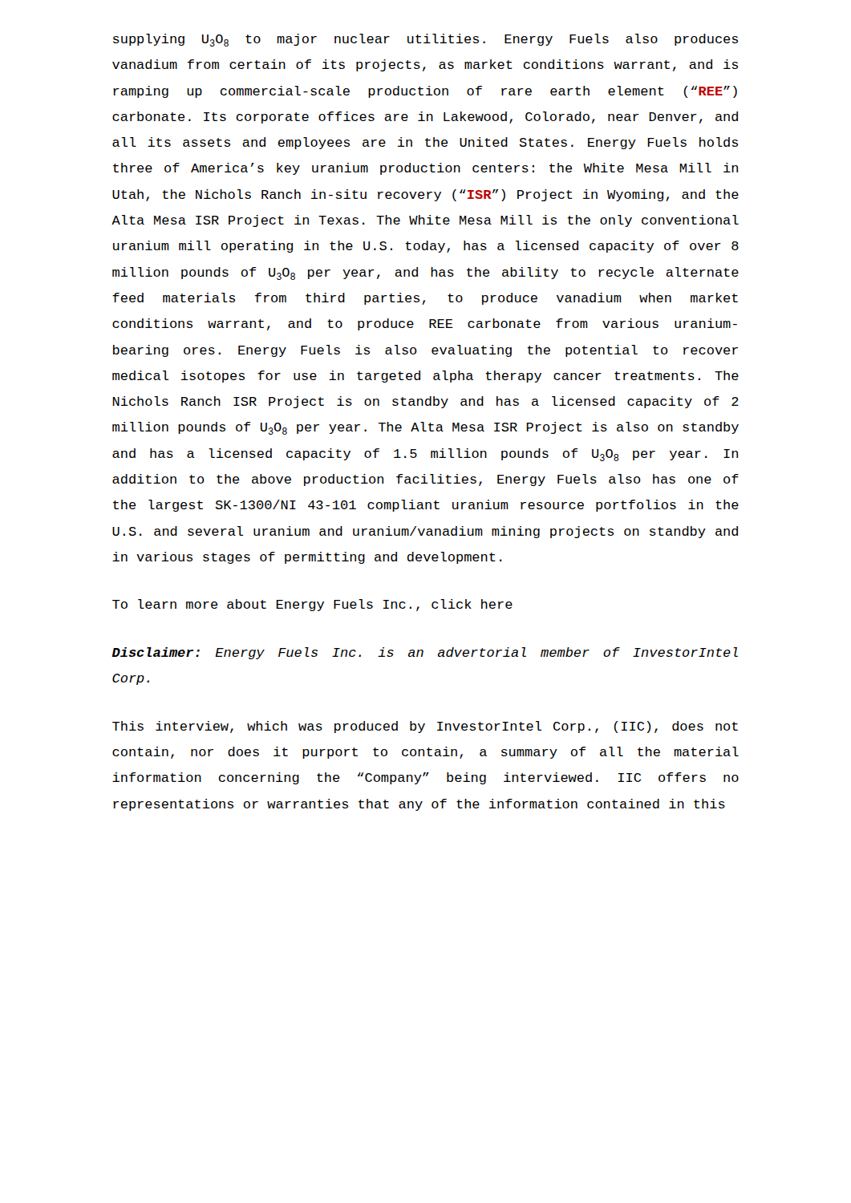supplying U3O8 to major nuclear utilities. Energy Fuels also produces vanadium from certain of its projects, as market conditions warrant, and is ramping up commercial-scale production of rare earth element (“REE”) carbonate. Its corporate offices are in Lakewood, Colorado, near Denver, and all its assets and employees are in the United States. Energy Fuels holds three of America’s key uranium production centers: the White Mesa Mill in Utah, the Nichols Ranch in-situ recovery (“ISR”) Project in Wyoming, and the Alta Mesa ISR Project in Texas. The White Mesa Mill is the only conventional uranium mill operating in the U.S. today, has a licensed capacity of over 8 million pounds of U3O8 per year, and has the ability to recycle alternate feed materials from third parties, to produce vanadium when market conditions warrant, and to produce REE carbonate from various uranium-bearing ores. Energy Fuels is also evaluating the potential to recover medical isotopes for use in targeted alpha therapy cancer treatments. The Nichols Ranch ISR Project is on standby and has a licensed capacity of 2 million pounds of U3O8 per year. The Alta Mesa ISR Project is also on standby and has a licensed capacity of 1.5 million pounds of U3O8 per year. In addition to the above production facilities, Energy Fuels also has one of the largest SK-1300/NI 43-101 compliant uranium resource portfolios in the U.S. and several uranium and uranium/vanadium mining projects on standby and in various stages of permitting and development.
To learn more about Energy Fuels Inc., click here
Disclaimer: Energy Fuels Inc. is an advertorial member of InvestorIntel Corp.
This interview, which was produced by InvestorIntel Corp., (IIC), does not contain, nor does it purport to contain, a summary of all the material information concerning the “Company” being interviewed. IIC offers no representations or warranties that any of the information contained in this